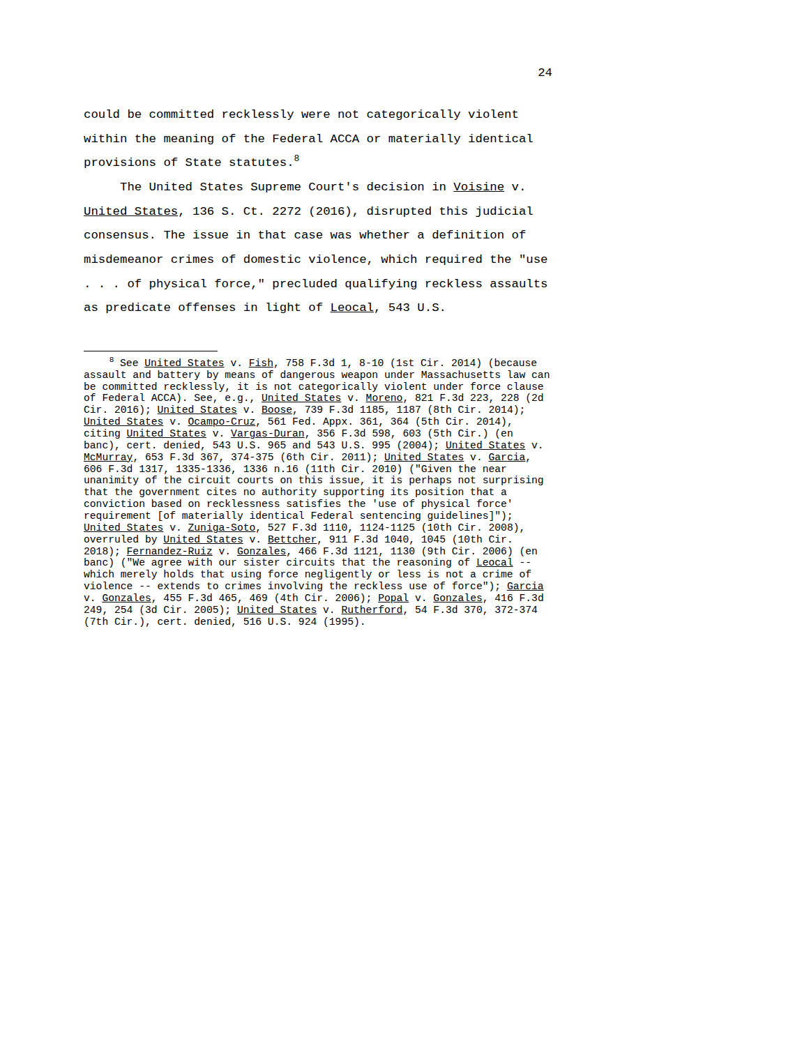24
could be committed recklessly were not categorically violent within the meaning of the Federal ACCA or materially identical provisions of State statutes.8
The United States Supreme Court's decision in Voisine v. United States, 136 S. Ct. 2272 (2016), disrupted this judicial consensus. The issue in that case was whether a definition of misdemeanor crimes of domestic violence, which required the "use . . . of physical force," precluded qualifying reckless assaults as predicate offenses in light of Leocal, 543 U.S.
8 See United States v. Fish, 758 F.3d 1, 8-10 (1st Cir. 2014) (because assault and battery by means of dangerous weapon under Massachusetts law can be committed recklessly, it is not categorically violent under force clause of Federal ACCA). See, e.g., United States v. Moreno, 821 F.3d 223, 228 (2d Cir. 2016); United States v. Boose, 739 F.3d 1185, 1187 (8th Cir. 2014); United States v. Ocampo-Cruz, 561 Fed. Appx. 361, 364 (5th Cir. 2014), citing United States v. Vargas-Duran, 356 F.3d 598, 603 (5th Cir.) (en banc), cert. denied, 543 U.S. 965 and 543 U.S. 995 (2004); United States v. McMurray, 653 F.3d 367, 374-375 (6th Cir. 2011); United States v. Garcia, 606 F.3d 1317, 1335-1336, 1336 n.16 (11th Cir. 2010) ("Given the near unanimity of the circuit courts on this issue, it is perhaps not surprising that the government cites no authority supporting its position that a conviction based on recklessness satisfies the 'use of physical force' requirement [of materially identical Federal sentencing guidelines]"); United States v. Zuniga-Soto, 527 F.3d 1110, 1124-1125 (10th Cir. 2008), overruled by United States v. Bettcher, 911 F.3d 1040, 1045 (10th Cir. 2018); Fernandez-Ruiz v. Gonzales, 466 F.3d 1121, 1130 (9th Cir. 2006) (en banc) ("We agree with our sister circuits that the reasoning of Leocal -- which merely holds that using force negligently or less is not a crime of violence -- extends to crimes involving the reckless use of force"); Garcia v. Gonzales, 455 F.3d 465, 469 (4th Cir. 2006); Popal v. Gonzales, 416 F.3d 249, 254 (3d Cir. 2005); United States v. Rutherford, 54 F.3d 370, 372-374 (7th Cir.), cert. denied, 516 U.S. 924 (1995).